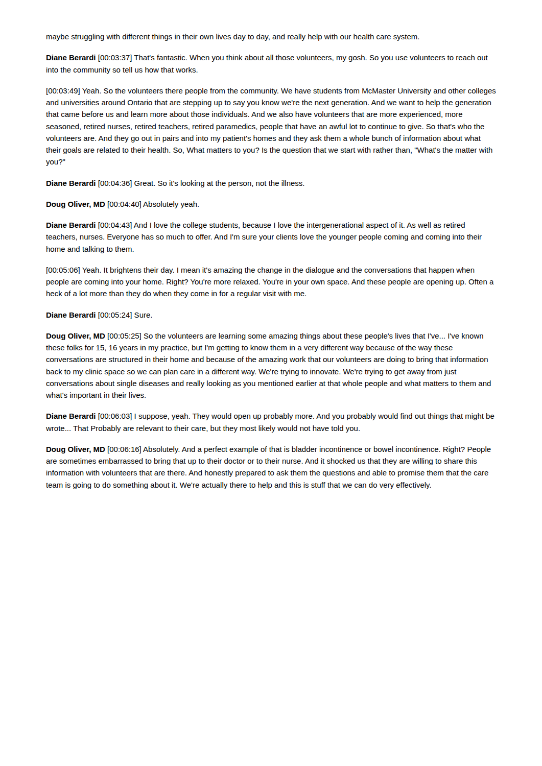maybe struggling with different things in their own lives day to day, and really help with our health care system.
Diane Berardi [00:03:37] That's fantastic. When you think about all those volunteers, my gosh. So you use volunteers to reach out into the community so tell us how that works.
[00:03:49] Yeah. So the volunteers there people from the community. We have students from McMaster University and other colleges and universities around Ontario that are stepping up to say you know we're the next generation. And we want to help the generation that came before us and learn more about those individuals. And we also have volunteers that are more experienced, more seasoned, retired nurses, retired teachers, retired paramedics, people that have an awful lot to continue to give. So that's who the volunteers are. And they go out in pairs and into my patient's homes and they ask them a whole bunch of information about what their goals are related to their health. So, What matters to you? Is the question that we start with rather than, "What's the matter with you?"
Diane Berardi [00:04:36] Great. So it's looking at the person, not the illness.
Doug Oliver, MD [00:04:40] Absolutely yeah.
Diane Berardi [00:04:43] And I love the college students, because I love the intergenerational aspect of it. As well as retired teachers, nurses. Everyone has so much to offer. And I'm sure your clients love the younger people coming and coming into their home and talking to them.
[00:05:06] Yeah. It brightens their day. I mean it's amazing the change in the dialogue and the conversations that happen when people are coming into your home. Right? You're more relaxed. You're in your own space. And these people are opening up. Often a heck of a lot more than they do when they come in for a regular visit with me.
Diane Berardi [00:05:24] Sure.
Doug Oliver, MD [00:05:25] So the volunteers are learning some amazing things about these people's lives that I've... I've known these folks for 15, 16 years in my practice, but I'm getting to know them in a very different way because of the way these conversations are structured in their home and because of the amazing work that our volunteers are doing to bring that information back to my clinic space so we can plan care in a different way. We're trying to innovate. We're trying to get away from just conversations about single diseases and really looking as you mentioned earlier at that whole people and what matters to them and what's important in their lives.
Diane Berardi [00:06:03] I suppose, yeah. They would open up probably more. And you probably would find out things that might be wrote... That Probably are relevant to their care, but they most likely would not have told you.
Doug Oliver, MD [00:06:16] Absolutely. And a perfect example of that is bladder incontinence or bowel incontinence. Right? People are sometimes embarrassed to bring that up to their doctor or to their nurse. And it shocked us that they are willing to share this information with volunteers that are there. And honestly prepared to ask them the questions and able to promise them that the care team is going to do something about it. We're actually there to help and this is stuff that we can do very effectively.